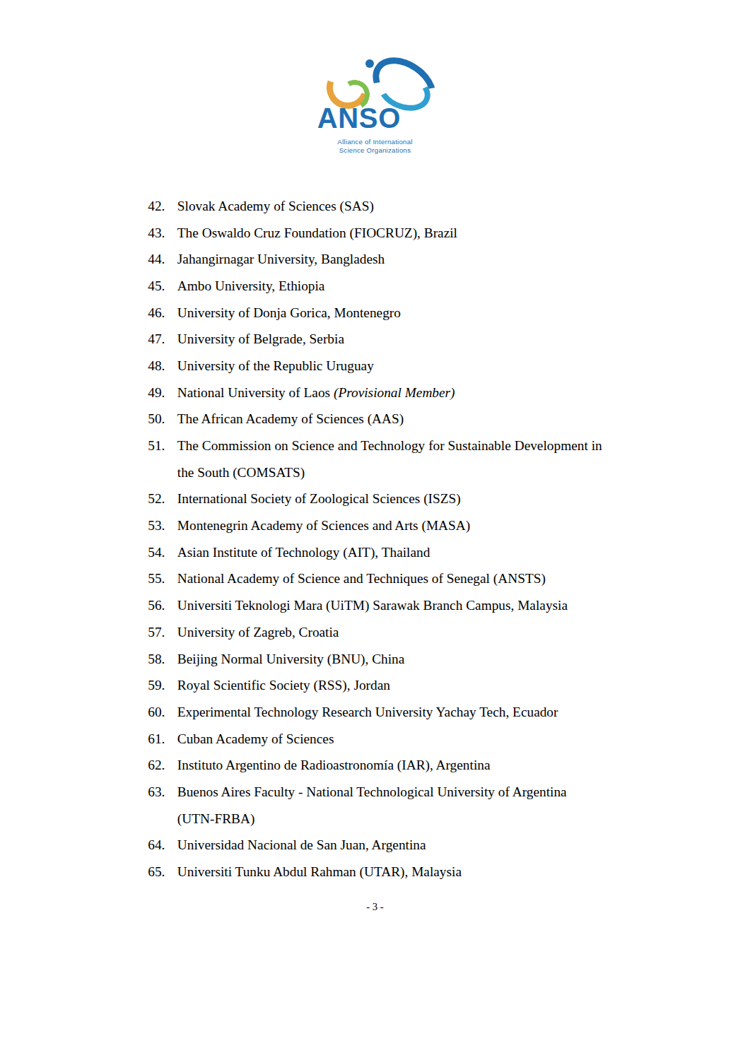ANSO
Alliance of International
Science Organizations
42. Slovak Academy of Sciences (SAS)
43. The Oswaldo Cruz Foundation (FIOCRUZ), Brazil
44. Jahangirnagar University, Bangladesh
45. Ambo University, Ethiopia
46. University of Donja Gorica, Montenegro
47. University of Belgrade, Serbia
48. University of the Republic Uruguay
49. National University of Laos (Provisional Member)
50. The African Academy of Sciences (AAS)
51. The Commission on Science and Technology for Sustainable Development in the South (COMSATS)
52. International Society of Zoological Sciences (ISZS)
53. Montenegrin Academy of Sciences and Arts (MASA)
54. Asian Institute of Technology (AIT), Thailand
55. National Academy of Science and Techniques of Senegal (ANSTS)
56. Universiti Teknologi Mara (UiTM) Sarawak Branch Campus, Malaysia
57. University of Zagreb, Croatia
58. Beijing Normal University (BNU), China
59. Royal Scientific Society (RSS), Jordan
60. Experimental Technology Research University Yachay Tech, Ecuador
61. Cuban Academy of Sciences
62. Instituto Argentino de Radioastronomía (IAR), Argentina
63. Buenos Aires Faculty - National Technological University of Argentina (UTN-FRBA)
64. Universidad Nacional de San Juan, Argentina
65. Universiti Tunku Abdul Rahman (UTAR), Malaysia
- 3 -